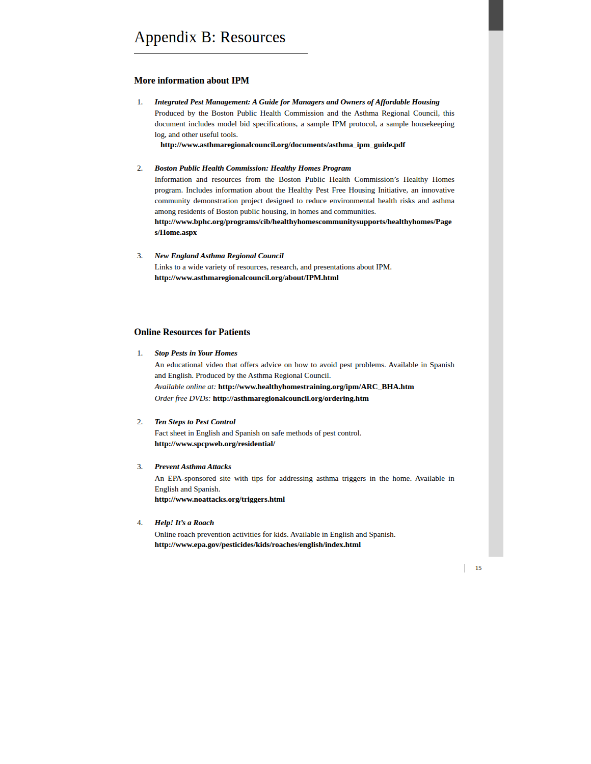Appendix B: Resources
More information about IPM
Integrated Pest Management: A Guide for Managers and Owners of Affordable Housing Produced by the Boston Public Health Commission and the Asthma Regional Council, this document includes model bid specifications, a sample IPM protocol, a sample housekeeping log, and other useful tools. http://www.asthmaregionalcouncil.org/documents/asthma_ipm_guide.pdf
Boston Public Health Commission: Healthy Homes Program Information and resources from the Boston Public Health Commission’s Healthy Homes program. Includes information about the Healthy Pest Free Housing Initiative, an innovative community demonstration project designed to reduce environmental health risks and asthma among residents of Boston public housing, in homes and communities. http://www.bphc.org/programs/cib/healthyhomescommunitysupports/healthyhomes/Pages/Home.aspx
New England Asthma Regional Council Links to a wide variety of resources, research, and presentations about IPM. http://www.asthmaregionalcouncil.org/about/IPM.html
Online Resources for Patients
Stop Pests in Your Homes An educational video that offers advice on how to avoid pest problems. Available in Spanish and English. Produced by the Asthma Regional Council. Available online at: http://www.healthyhomestraining.org/ipm/ARC_BHA.htm Order free DVDs: http://asthmaregionalcouncil.org/ordering.htm
Ten Steps to Pest Control Fact sheet in English and Spanish on safe methods of pest control. http://www.spcpweb.org/residential/
Prevent Asthma Attacks An EPA-sponsored site with tips for addressing asthma triggers in the home. Available in English and Spanish. http://www.noattacks.org/triggers.html
Help! It’s a Roach Online roach prevention activities for kids. Available in English and Spanish. http://www.epa.gov/pesticides/kids/roaches/english/index.html
15